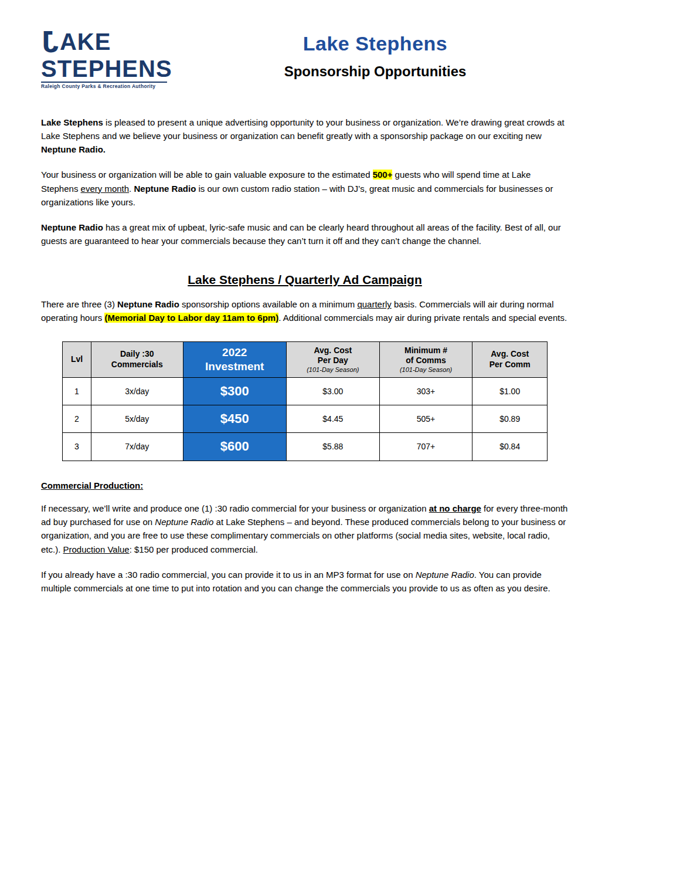JAKE
STEPHENS
Raleigh County Parks & Recreation Authority
Lake Stephens
Sponsorship Opportunities
Lake Stephens is pleased to present a unique advertising opportunity to your business or organization. We’re drawing great crowds at Lake Stephens and we believe your business or organization can benefit greatly with a sponsorship package on our exciting new Neptune Radio.
Your business or organization will be able to gain valuable exposure to the estimated 500+ guests who will spend time at Lake Stephens every month. Neptune Radio is our own custom radio station – with DJ’s, great music and commercials for businesses or organizations like yours.
Neptune Radio has a great mix of upbeat, lyric-safe music and can be clearly heard throughout all areas of the facility. Best of all, our guests are guaranteed to hear your commercials because they can’t turn it off and they can’t change the channel.
Lake Stephens / Quarterly Ad Campaign
There are three (3) Neptune Radio sponsorship options available on a minimum quarterly basis. Commercials will air during normal operating hours (Memorial Day to Labor day 11am to 6pm). Additional commercials may air during private rentals and special events.
| Lvl | Daily :30 Commercials | 2022 Investment | Avg. Cost Per Day (101-Day Season) | Minimum # of Comms (101-Day Season) | Avg. Cost Per Comm |
| --- | --- | --- | --- | --- | --- |
| 1 | 3x/day | $300 | $3.00 | 303+ | $1.00 |
| 2 | 5x/day | $450 | $4.45 | 505+ | $0.89 |
| 3 | 7x/day | $600 | $5.88 | 707+ | $0.84 |
Commercial Production:
If necessary, we’ll write and produce one (1) :30 radio commercial for your business or organization at no charge for every three-month ad buy purchased for use on Neptune Radio at Lake Stephens – and beyond. These produced commercials belong to your business or organization, and you are free to use these complimentary commercials on other platforms (social media sites, website, local radio, etc.). Production Value: $150 per produced commercial.
If you already have a :30 radio commercial, you can provide it to us in an MP3 format for use on Neptune Radio. You can provide multiple commercials at one time to put into rotation and you can change the commercials you provide to us as often as you desire.